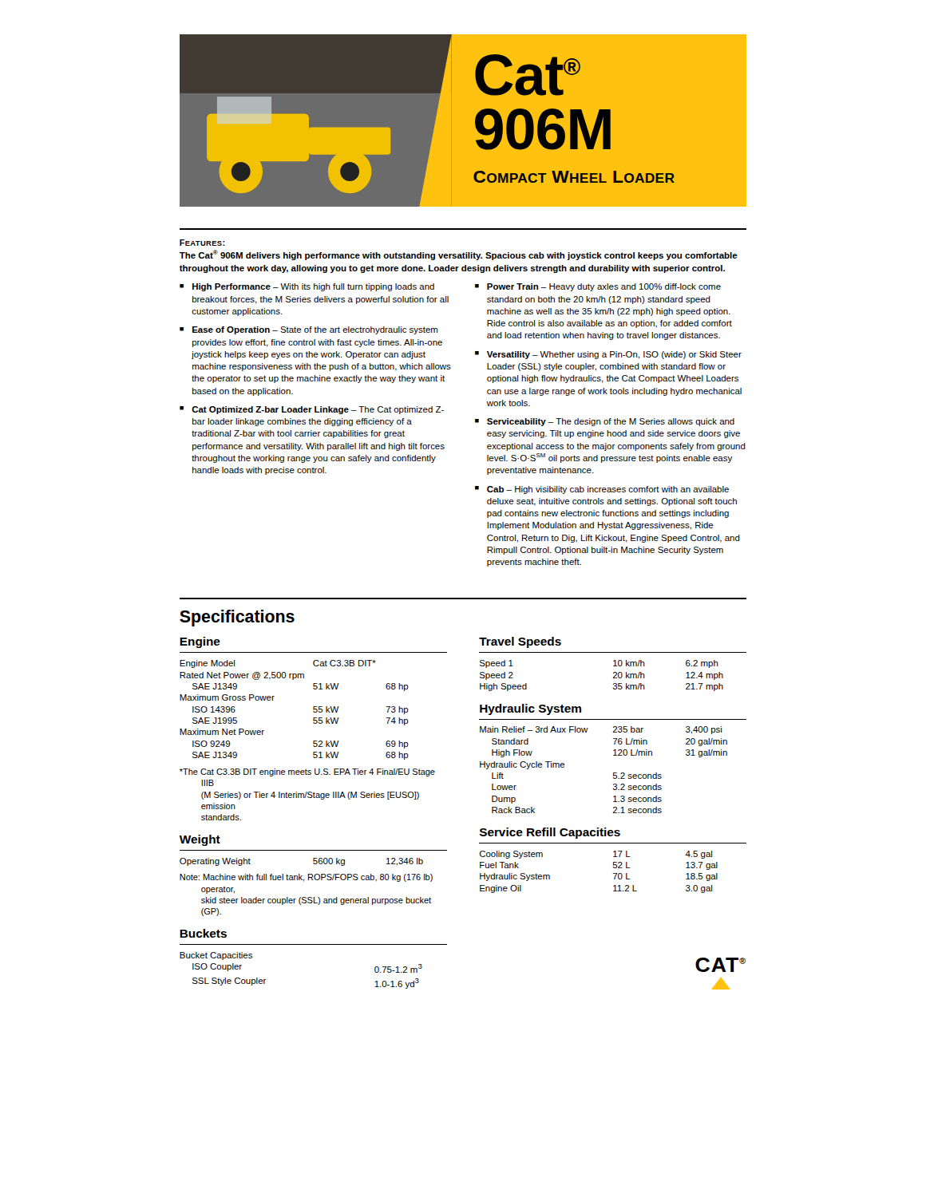Cat®
906M
COMPACT WHEEL LOADER
FEATURES:
The Cat® 906M delivers high performance with outstanding versatility. Spacious cab with joystick control keeps you comfortable throughout the work day, allowing you to get more done. Loader design delivers strength and durability with superior control.
High Performance – With its high full turn tipping loads and breakout forces, the M Series delivers a powerful solution for all customer applications.
Ease of Operation – State of the art electrohydraulic system provides low effort, fine control with fast cycle times. All-in-one joystick helps keep eyes on the work. Operator can adjust machine responsiveness with the push of a button, which allows the operator to set up the machine exactly the way they want it based on the application.
Cat Optimized Z-bar Loader Linkage – The Cat optimized Z-bar loader linkage combines the digging efficiency of a traditional Z-bar with tool carrier capabilities for great performance and versatility. With parallel lift and high tilt forces throughout the working range you can safely and confidently handle loads with precise control.
Power Train – Heavy duty axles and 100% diff-lock come standard on both the 20 km/h (12 mph) standard speed machine as well as the 35 km/h (22 mph) high speed option. Ride control is also available as an option, for added comfort and load retention when having to travel longer distances.
Versatility – Whether using a Pin-On, ISO (wide) or Skid Steer Loader (SSL) style coupler, combined with standard flow or optional high flow hydraulics, the Cat Compact Wheel Loaders can use a large range of work tools including hydro mechanical work tools.
Serviceability – The design of the M Series allows quick and easy servicing. Tilt up engine hood and side service doors give exceptional access to the major components safely from ground level. S·O·SSM oil ports and pressure test points enable easy preventative maintenance.
Cab – High visibility cab increases comfort with an available deluxe seat, intuitive controls and settings. Optional soft touch pad contains new electronic functions and settings including Implement Modulation and Hystat Aggressiveness, Ride Control, Return to Dig, Lift Kickout, Engine Speed Control, and Rimpull Control. Optional built-in Machine Security System prevents machine theft.
Specifications
Engine
| Engine Model | Cat C3.3B DIT* | |
| Rated Net Power @ 2,500 rpm | | |
| SAE J1349 | 51 kW | 68 hp |
| Maximum Gross Power | | |
| ISO 14396 | 55 kW | 73 hp |
| SAE J1995 | 55 kW | 74 hp |
| Maximum Net Power | | |
| ISO 9249 | 52 kW | 69 hp |
| SAE J1349 | 51 kW | 68 hp |
*The Cat C3.3B DIT engine meets U.S. EPA Tier 4 Final/EU Stage IIIB (M Series) or Tier 4 Interim/Stage IIIA (M Series [EUSO]) emission standards.
Weight
| Operating Weight | 5600 kg | 12,346 lb |
Note: Machine with full fuel tank, ROPS/FOPS cab, 80 kg (176 lb) operator, skid steer loader coupler (SSL) and general purpose bucket (GP).
Buckets
| Bucket Capacities | |
| ISO Coupler | 0.75-1.2 m 3 |
| SSL Style Coupler | 1.0-1.6 yd 3 |
Travel Speeds
| Speed 1 | 10 km/h | 6.2 mph |
| Speed 2 | 20 km/h | 12.4 mph |
| High Speed | 35 km/h | 21.7 mph |
Hydraulic System
| Main Relief – 3rd Aux Flow | 235 bar | 3,400 psi |
| Standard | 76 L/min | 20 gal/min |
| High Flow | 120 L/min | 31 gal/min |
| Hydraulic Cycle Time | | |
| Lift | 5.2 seconds | |
| Lower | 3.2 seconds | |
| Dump | 1.3 seconds | |
| Rack Back | 2.1 seconds | |
Service Refill Capacities
| Cooling System | 17 L | 4.5 gal |
| Fuel Tank | 52 L | 13.7 gal |
| Hydraulic System | 70 L | 18.5 gal |
| Engine Oil | 11.2 L | 3.0 gal |
CAT®